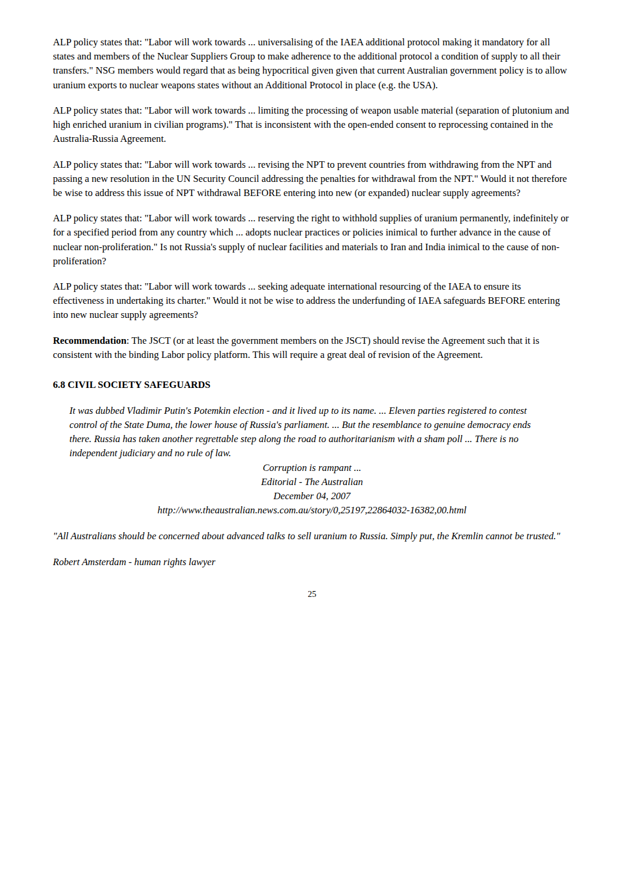ALP policy states that: "Labor will work towards ... universalising of the IAEA additional protocol making it mandatory for all states and members of the Nuclear Suppliers Group to make adherence to the additional protocol a condition of supply to all their transfers." NSG members would regard that as being hypocritical given given that current Australian government policy is to allow uranium exports to nuclear weapons states without an Additional Protocol in place (e.g. the USA).
ALP policy states that: "Labor will work towards ... limiting the processing of weapon usable material (separation of plutonium and high enriched uranium in civilian programs)." That is inconsistent with the open-ended consent to reprocessing contained in the Australia-Russia Agreement.
ALP policy states that: "Labor will work towards ... revising the NPT to prevent countries from withdrawing from the NPT and passing a new resolution in the UN Security Council addressing the penalties for withdrawal from the NPT." Would it not therefore be wise to address this issue of NPT withdrawal BEFORE entering into new (or expanded) nuclear supply agreements?
ALP policy states that: "Labor will work towards ... reserving the right to withhold supplies of uranium permanently, indefinitely or for a specified period from any country which ... adopts nuclear practices or policies inimical to further advance in the cause of nuclear non-proliferation." Is not Russia's supply of nuclear facilities and materials to Iran and India inimical to the cause of non-proliferation?
ALP policy states that: "Labor will work towards ... seeking adequate international resourcing of the IAEA to ensure its effectiveness in undertaking its charter." Would it not be wise to address the underfunding of IAEA safeguards BEFORE entering into new nuclear supply agreements?
Recommendation: The JSCT (or at least the government members on the JSCT) should revise the Agreement such that it is consistent with the binding Labor policy platform. This will require a great deal of revision of the Agreement.
6.8 CIVIL SOCIETY SAFEGUARDS
It was dubbed Vladimir Putin's Potemkin election - and it lived up to its name. ... Eleven parties registered to contest control of the State Duma, the lower house of Russia's parliament. ... But the resemblance to genuine democracy ends there. Russia has taken another regrettable step along the road to authoritarianism with a sham poll ... There is no independent judiciary and no rule of law.
Corruption is rampant ...
Editorial - The Australian
December 04, 2007
http://www.theaustralian.news.com.au/story/0,25197,22864032-16382,00.html
"All Australians should be concerned about advanced talks to sell uranium to Russia. Simply put, the Kremlin cannot be trusted."
Robert Amsterdam - human rights lawyer
25